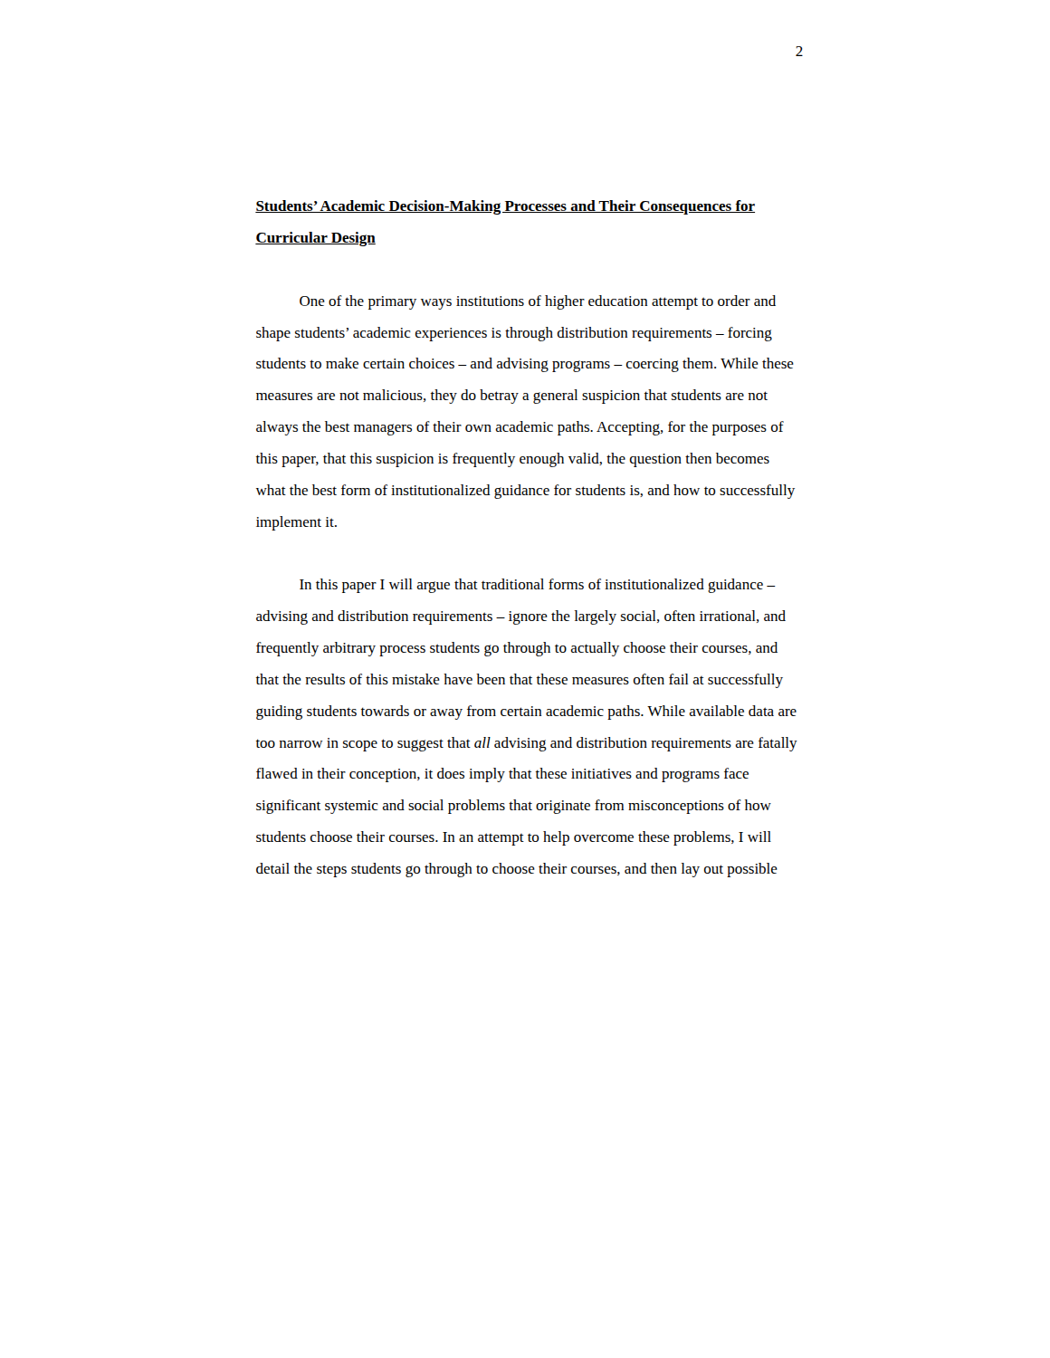2
Students’ Academic Decision-Making Processes and Their Consequences for Curricular Design
One of the primary ways institutions of higher education attempt to order and shape students’ academic experiences is through distribution requirements – forcing students to make certain choices – and advising programs – coercing them. While these measures are not malicious, they do betray a general suspicion that students are not always the best managers of their own academic paths. Accepting, for the purposes of this paper, that this suspicion is frequently enough valid, the question then becomes what the best form of institutionalized guidance for students is, and how to successfully implement it.
In this paper I will argue that traditional forms of institutionalized guidance – advising and distribution requirements – ignore the largely social, often irrational, and frequently arbitrary process students go through to actually choose their courses, and that the results of this mistake have been that these measures often fail at successfully guiding students towards or away from certain academic paths. While available data are too narrow in scope to suggest that all advising and distribution requirements are fatally flawed in their conception, it does imply that these initiatives and programs face significant systemic and social problems that originate from misconceptions of how students choose their courses. In an attempt to help overcome these problems, I will detail the steps students go through to choose their courses, and then lay out possible